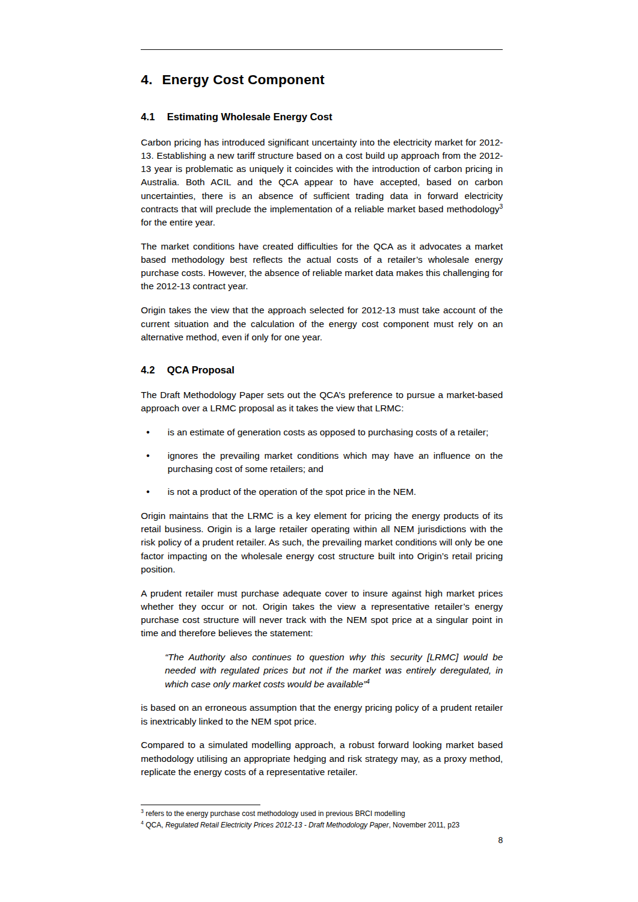4. Energy Cost Component
4.1 Estimating Wholesale Energy Cost
Carbon pricing has introduced significant uncertainty into the electricity market for 2012-13. Establishing a new tariff structure based on a cost build up approach from the 2012-13 year is problematic as uniquely it coincides with the introduction of carbon pricing in Australia. Both ACIL and the QCA appear to have accepted, based on carbon uncertainties, there is an absence of sufficient trading data in forward electricity contracts that will preclude the implementation of a reliable market based methodology3 for the entire year.
The market conditions have created difficulties for the QCA as it advocates a market based methodology best reflects the actual costs of a retailer’s wholesale energy purchase costs. However, the absence of reliable market data makes this challenging for the 2012-13 contract year.
Origin takes the view that the approach selected for 2012-13 must take account of the current situation and the calculation of the energy cost component must rely on an alternative method, even if only for one year.
4.2 QCA Proposal
The Draft Methodology Paper sets out the QCA’s preference to pursue a market-based approach over a LRMC proposal as it takes the view that LRMC:
is an estimate of generation costs as opposed to purchasing costs of a retailer;
ignores the prevailing market conditions which may have an influence on the purchasing cost of some retailers; and
is not a product of the operation of the spot price in the NEM.
Origin maintains that the LRMC is a key element for pricing the energy products of its retail business. Origin is a large retailer operating within all NEM jurisdictions with the risk policy of a prudent retailer. As such, the prevailing market conditions will only be one factor impacting on the wholesale energy cost structure built into Origin’s retail pricing position.
A prudent retailer must purchase adequate cover to insure against high market prices whether they occur or not. Origin takes the view a representative retailer’s energy purchase cost structure will never track with the NEM spot price at a singular point in time and therefore believes the statement:
“The Authority also continues to question why this security [LRMC] would be needed with regulated prices but not if the market was entirely deregulated, in which case only market costs would be available”4
is based on an erroneous assumption that the energy pricing policy of a prudent retailer is inextricably linked to the NEM spot price.
Compared to a simulated modelling approach, a robust forward looking market based methodology utilising an appropriate hedging and risk strategy may, as a proxy method, replicate the energy costs of a representative retailer.
3 refers to the energy purchase cost methodology used in previous BRCI modelling
4 QCA, Regulated Retail Electricity Prices 2012-13 - Draft Methodology Paper, November 2011, p23
8